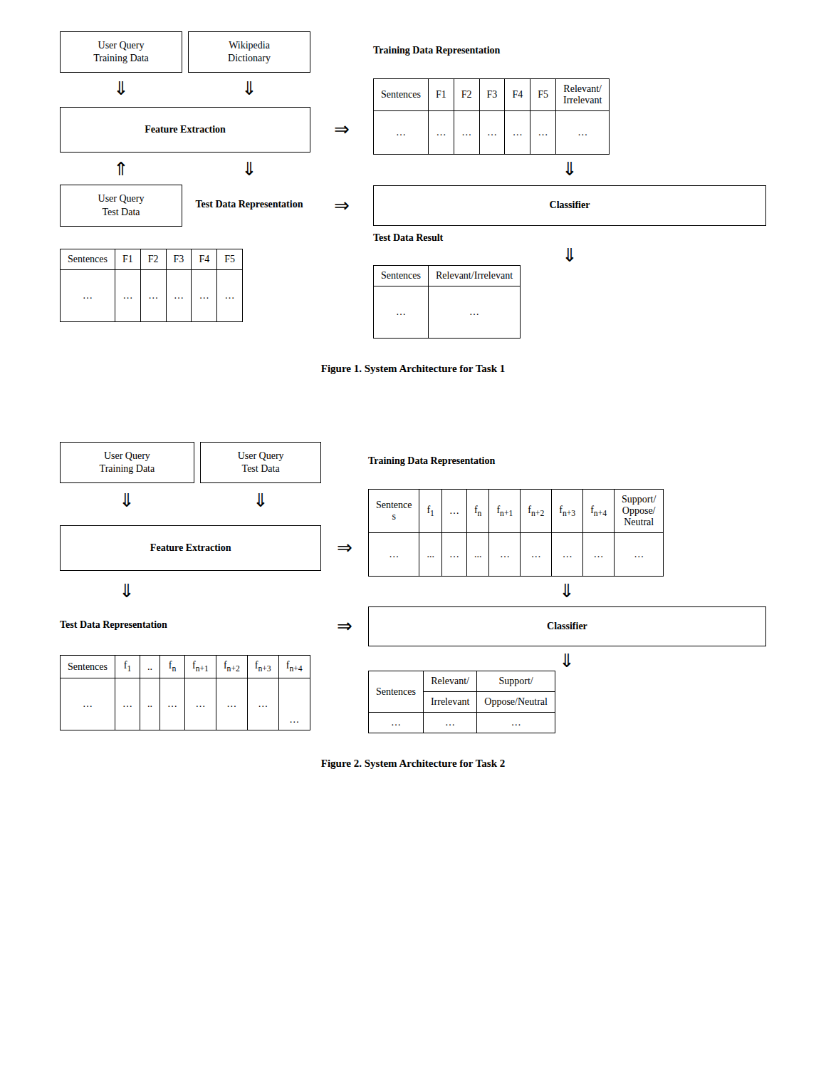| User Query Training Data | Wikipedia Dictionary | | Training Data Representation |
| ⇓ | ⇓ | | / Sentences / F1 / F2 / F3 / F4 / F5 / Relevant/ Irrelevant / / … / … / … / … / … / … / … / |
| Feature Extraction | ⇒ |
| ⇑ | ⇓ | | ⇓ |
| User Query Test Data | Test Data Representation | ⇒ | Classifier |
| / Sentences / F1 / F2 / F3 / F4 / F5 / / … / … / … / … / … / … / | | Test Data Result ⇓ / Sentences / Relevant/Irrelevant / / … / … / |
Figure 1. System Architecture for Task 1
| User Query Training Data | User Query Test Data | | Training Data Representation |
| ⇓ | ⇓ | | / Sentence s / f 1 / … / f n / f n+1 / f n+2 / f n+3 / f n+4 / Support/ Oppose/ Neutral / / … / ... / … / ... / … / … / … / … / … / |
| Feature Extraction | ⇒ |
| ⇓ | | | ⇓ |
| Test Data Representation | | ⇒ | Classifier |
| / Sentences / f 1 / .. / f n / f n+1 / f n+2 / f n+3 / f n+4 / / … / … / .. / … / … / … / … / … / | | ⇓ / Sentences / Relevant/ / Support/ / / Irrelevant / Oppose/Neutral / / … / … / … / |
Figure 2. System Architecture for Task 2